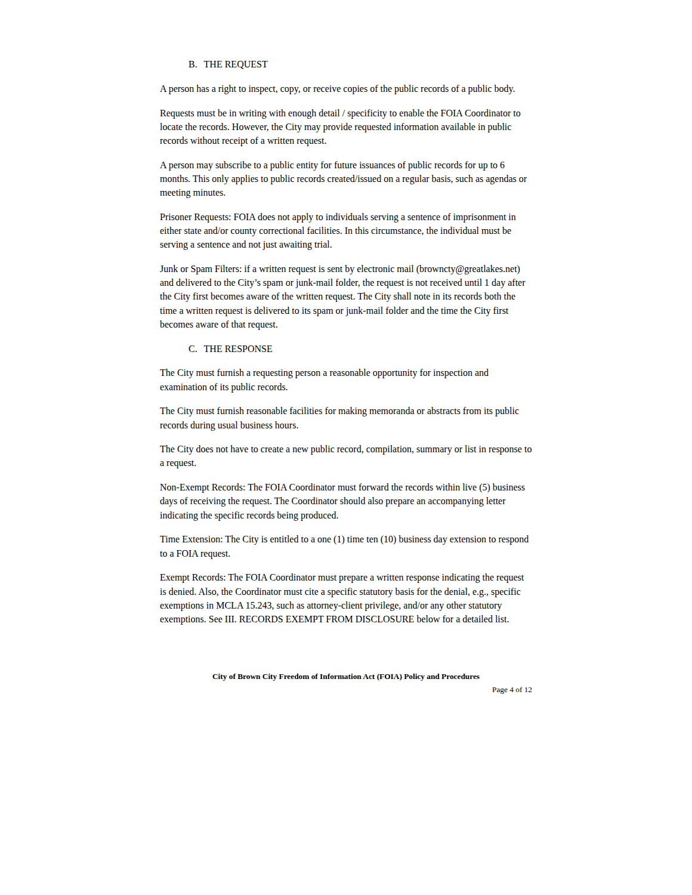B. THE REQUEST
A person has a right to inspect, copy, or receive copies of the public records of a public body.
Requests must be in writing with enough detail / specificity to enable the FOIA Coordinator to locate the records. However, the City may provide requested information available in public records without receipt of a written request.
A person may subscribe to a public entity for future issuances of public records for up to 6 months. This only applies to public records created/issued on a regular basis, such as agendas or meeting minutes.
Prisoner Requests: FOIA does not apply to individuals serving a sentence of imprisonment in either state and/or county correctional facilities. In this circumstance, the individual must be serving a sentence and not just awaiting trial.
Junk or Spam Filters: if a written request is sent by electronic mail (browncty@greatlakes.net) and delivered to the City’s spam or junk-mail folder, the request is not received until 1 day after the City first becomes aware of the written request. The City shall note in its records both the time a written request is delivered to its spam or junk-mail folder and the time the City first becomes aware of that request.
C. THE RESPONSE
The City must furnish a requesting person a reasonable opportunity for inspection and examination of its public records.
The City must furnish reasonable facilities for making memoranda or abstracts from its public records during usual business hours.
The City does not have to create a new public record, compilation, summary or list in response to a request.
Non-Exempt Records: The FOIA Coordinator must forward the records within live (5) business days of receiving the request. The Coordinator should also prepare an accompanying letter indicating the specific records being produced.
Time Extension: The City is entitled to a one (1) time ten (10) business day extension to respond to a FOIA request.
Exempt Records: The FOIA Coordinator must prepare a written response indicating the request is denied. Also, the Coordinator must cite a specific statutory basis for the denial, e.g., specific exemptions in MCLA 15.243, such as attorney-client privilege, and/or any other statutory exemptions. See III. RECORDS EXEMPT FROM DISCLOSURE below for a detailed list.
City of Brown City Freedom of Information Act (FOIA) Policy and Procedures
Page 4 of 12